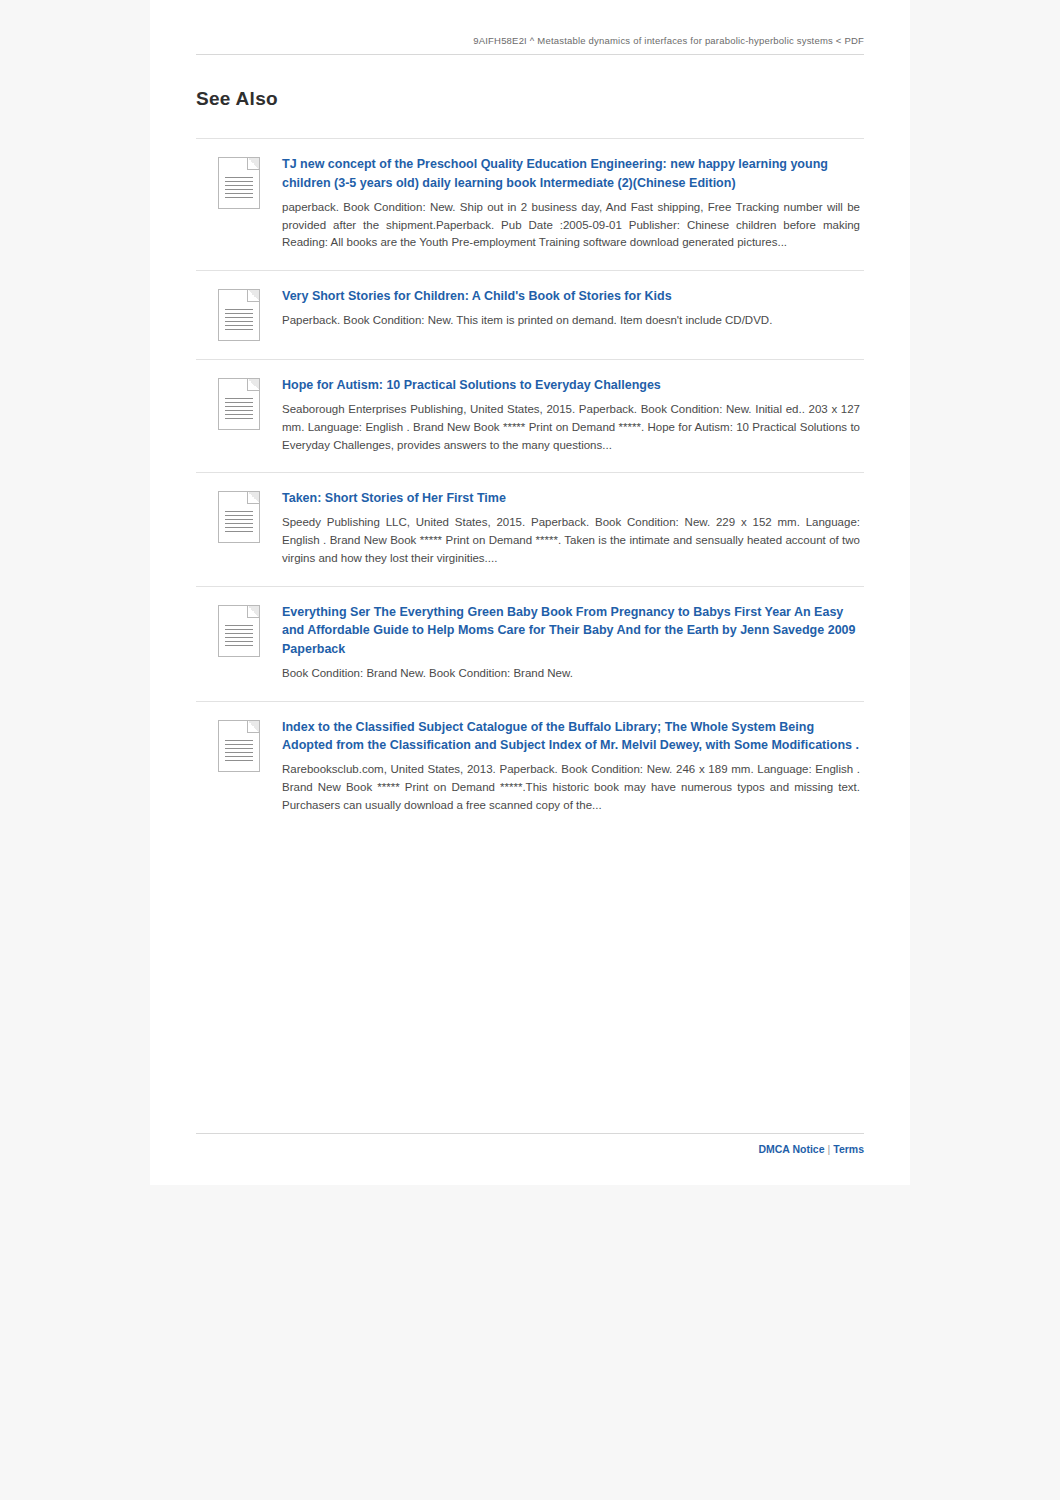9AIFH58E2I ^ Metastable dynamics of interfaces for parabolic-hyperbolic systems < PDF
See Also
TJ new concept of the Preschool Quality Education Engineering: new happy learning young children (3-5 years old) daily learning book Intermediate (2)(Chinese Edition)
paperback. Book Condition: New. Ship out in 2 business day, And Fast shipping, Free Tracking number will be provided after the shipment.Paperback. Pub Date :2005-09-01 Publisher: Chinese children before making Reading: All books are the Youth Pre-employment Training software download generated pictures...
Very Short Stories for Children: A Child's Book of Stories for Kids
Paperback. Book Condition: New. This item is printed on demand. Item doesn't include CD/DVD.
Hope for Autism: 10 Practical Solutions to Everyday Challenges
Seaborough Enterprises Publishing, United States, 2015. Paperback. Book Condition: New. Initial ed.. 203 x 127 mm. Language: English . Brand New Book ***** Print on Demand *****. Hope for Autism: 10 Practical Solutions to Everyday Challenges, provides answers to the many questions...
Taken: Short Stories of Her First Time
Speedy Publishing LLC, United States, 2015. Paperback. Book Condition: New. 229 x 152 mm. Language: English . Brand New Book ***** Print on Demand *****. Taken is the intimate and sensually heated account of two virgins and how they lost their virginities....
Everything Ser The Everything Green Baby Book From Pregnancy to Babys First Year An Easy and Affordable Guide to Help Moms Care for Their Baby And for the Earth by Jenn Savedge 2009 Paperback
Book Condition: Brand New. Book Condition: Brand New.
Index to the Classified Subject Catalogue of the Buffalo Library; The Whole System Being Adopted from the Classification and Subject Index of Mr. Melvil Dewey, with Some Modifications .
Rarebooksclub.com, United States, 2013. Paperback. Book Condition: New. 246 x 189 mm. Language: English . Brand New Book ***** Print on Demand *****.This historic book may have numerous typos and missing text. Purchasers can usually download a free scanned copy of the...
DMCA Notice|Terms